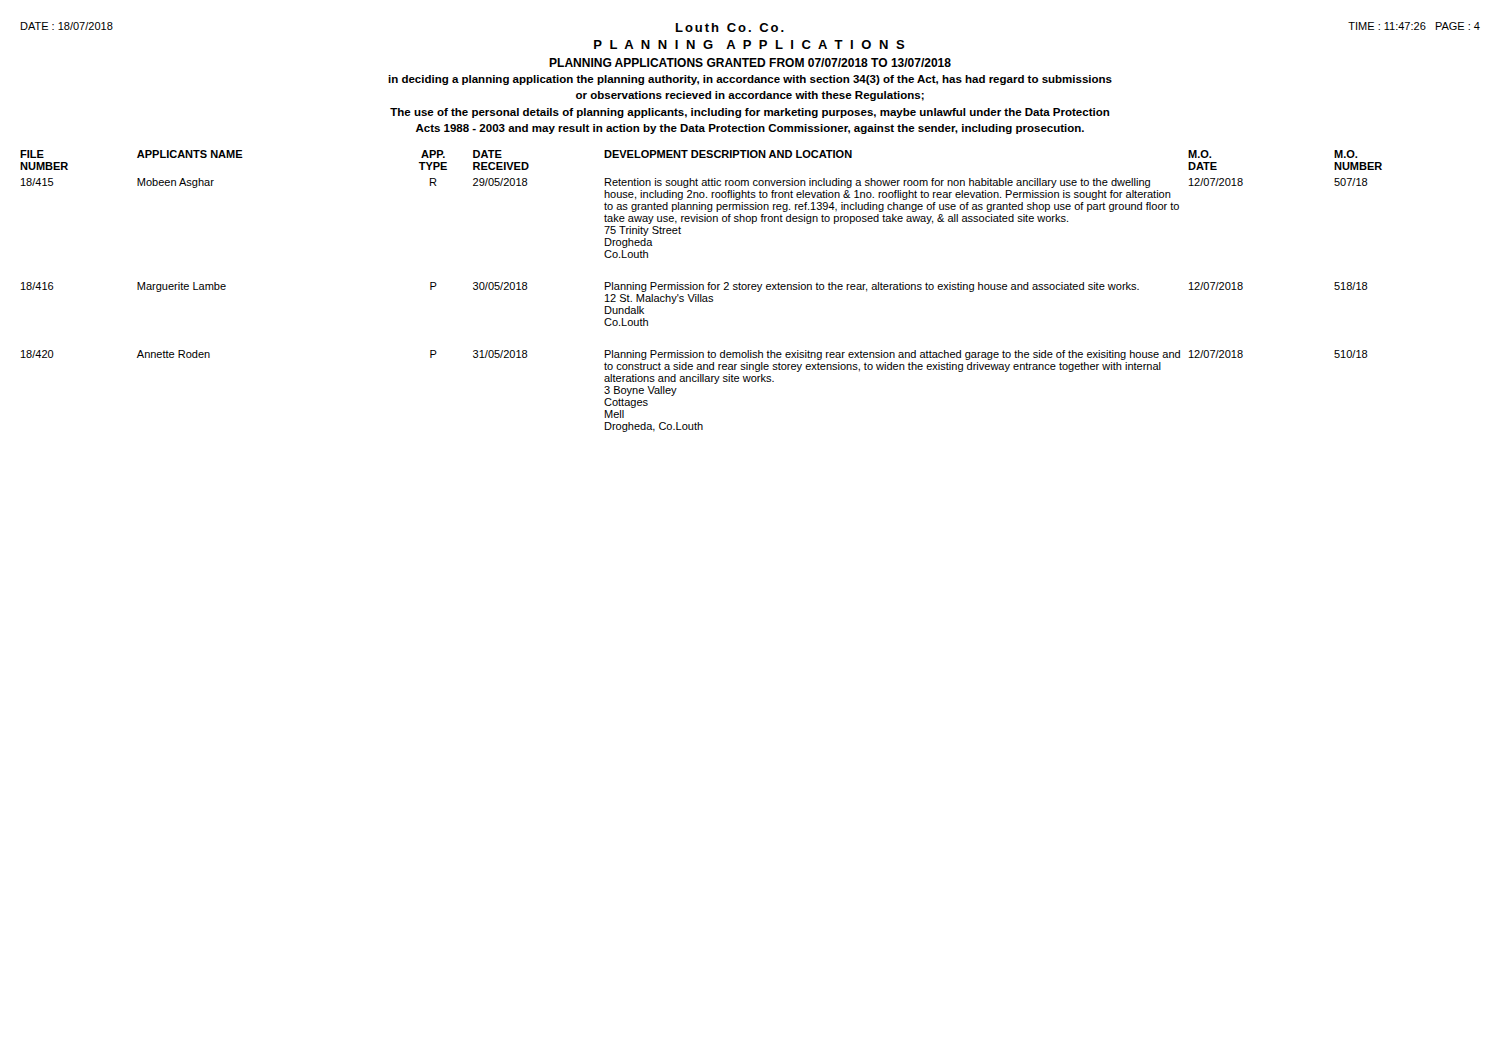DATE : 18/07/2018 Louth Co. Co. TIME : 11:47:26 PAGE : 4
P L A N N I N G A P P L I C A T I O N S
PLANNING APPLICATIONS GRANTED FROM 07/07/2018 TO 13/07/2018
in deciding a planning application the planning authority, in accordance with section 34(3) of the Act, has had regard to submissions
or observations recieved in accordance with these Regulations;
The use of the personal details of planning applicants, including for marketing purposes, maybe unlawful under the Data Protection
Acts 1988 - 2003 and may result in action by the Data Protection Commissioner, against the sender, including prosecution.
| FILE NUMBER | APPLICANTS NAME | APP. TYPE | DATE RECEIVED | DEVELOPMENT DESCRIPTION AND LOCATION | M.O. DATE | M.O. NUMBER |
| --- | --- | --- | --- | --- | --- | --- |
| 18/415 | Mobeen Asghar | R | 29/05/2018 | Retention is sought attic room conversion including a shower room for non habitable ancillary use to the dwelling house, including 2no. rooflights to front elevation & 1no. rooflight to rear elevation. Permission is sought for alteration to as granted planning permission reg. ref.1394, including change of use of as granted shop use of part ground floor to take away use, revision of shop front design to proposed take away, & all associated site works. 75 Trinity Street Drogheda Co.Louth | 12/07/2018 | 507/18 |
| 18/416 | Marguerite Lambe | P | 30/05/2018 | Planning Permission for 2 storey extension to the rear, alterations to existing house and associated site works. 12 St. Malachy's Villas Dundalk Co.Louth | 12/07/2018 | 518/18 |
| 18/420 | Annette Roden | P | 31/05/2018 | Planning Permission to demolish the exisitng rear extension and attached garage to the side of the exisiting house and to construct a side and rear single storey extensions, to widen the existing driveway entrance together with internal alterations and ancillary site works. 3 Boyne Valley Cottages Mell Drogheda, Co.Louth | 12/07/2018 | 510/18 |